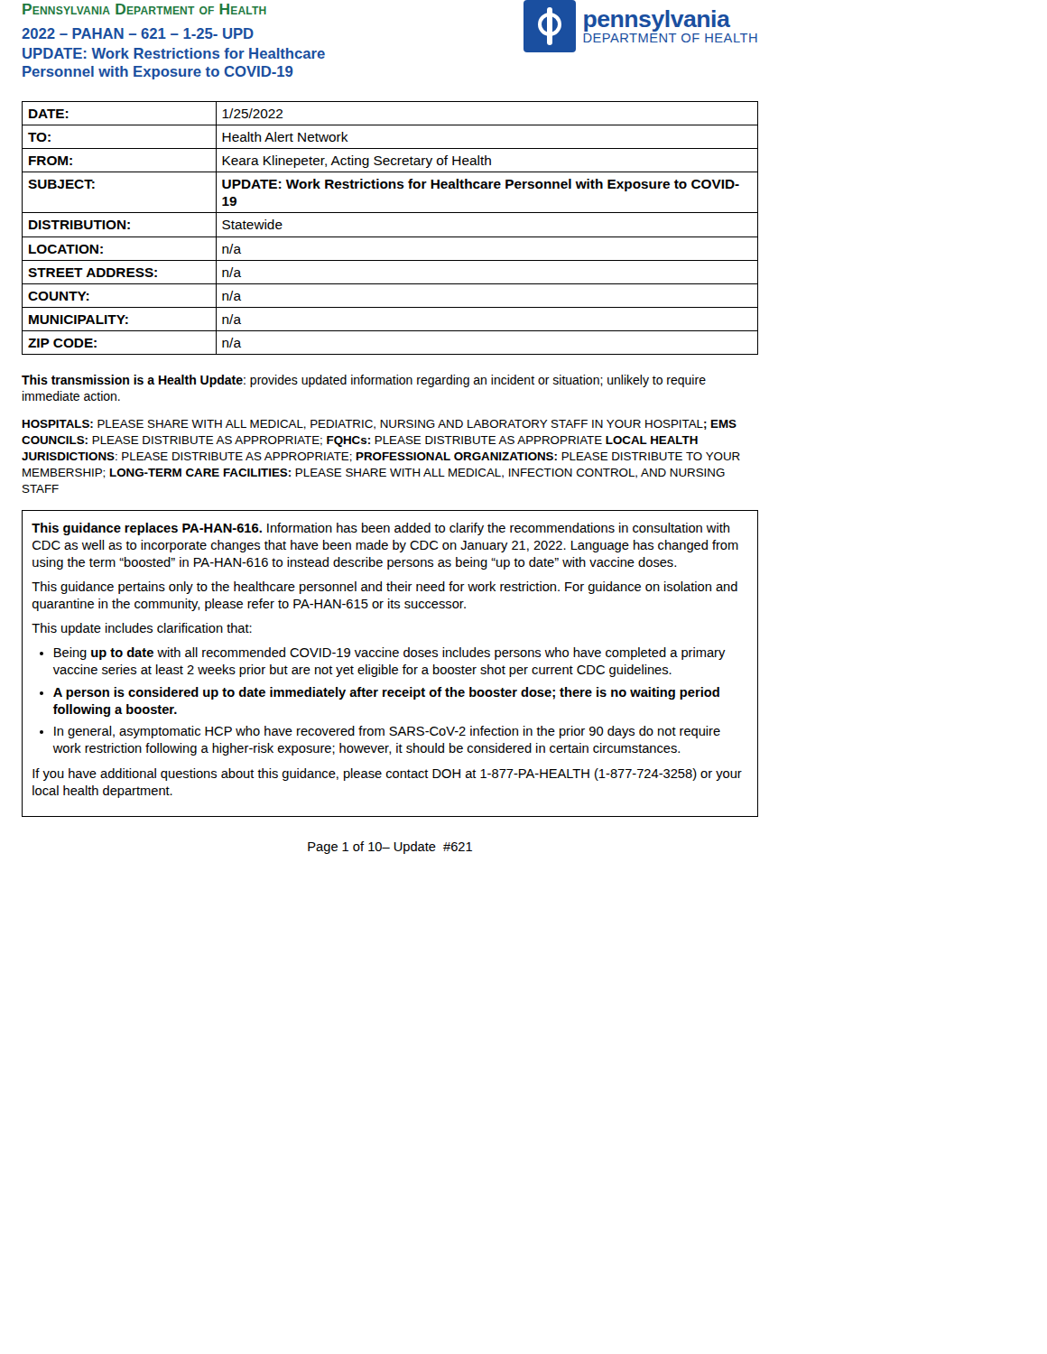Pennsylvania Department of Health
2022 – PAHAN – 621 – 1-25- UPD
UPDATE: Work Restrictions for Healthcare
Personnel with Exposure to COVID-19
pennsylvania DEPARTMENT OF HEALTH
| DATE: | 1/25/2022 |
| TO: | Health Alert Network |
| FROM: | Keara Klinepeter, Acting Secretary of Health |
| SUBJECT: | UPDATE: Work Restrictions for Healthcare Personnel with Exposure to COVID-19 |
| DISTRIBUTION: | Statewide |
| LOCATION: | n/a |
| STREET ADDRESS: | n/a |
| COUNTY: | n/a |
| MUNICIPALITY: | n/a |
| ZIP CODE: | n/a |
This transmission is a Health Update: provides updated information regarding an incident or situation; unlikely to require immediate action.
HOSPITALS: PLEASE SHARE WITH ALL MEDICAL, PEDIATRIC, NURSING AND LABORATORY STAFF IN YOUR HOSPITAL; EMS COUNCILS: PLEASE DISTRIBUTE AS APPROPRIATE; FQHCs: PLEASE DISTRIBUTE AS APPROPRIATE LOCAL HEALTH JURISDICTIONS: PLEASE DISTRIBUTE AS APPROPRIATE; PROFESSIONAL ORGANIZATIONS: PLEASE DISTRIBUTE TO YOUR MEMBERSHIP; LONG-TERM CARE FACILITIES: PLEASE SHARE WITH ALL MEDICAL, INFECTION CONTROL, AND NURSING STAFF
This guidance replaces PA-HAN-616. Information has been added to clarify the recommendations in consultation with CDC as well as to incorporate changes that have been made by CDC on January 21, 2022. Language has changed from using the term “boosted” in PA-HAN-616 to instead describe persons as being “up to date” with vaccine doses.
This guidance pertains only to the healthcare personnel and their need for work restriction. For guidance on isolation and quarantine in the community, please refer to PA-HAN-615 or its successor.
This update includes clarification that:
Being up to date with all recommended COVID-19 vaccine doses includes persons who have completed a primary vaccine series at least 2 weeks prior but are not yet eligible for a booster shot per current CDC guidelines.
A person is considered up to date immediately after receipt of the booster dose; there is no waiting period following a booster.
In general, asymptomatic HCP who have recovered from SARS-CoV-2 infection in the prior 90 days do not require work restriction following a higher-risk exposure; however, it should be considered in certain circumstances.
If you have additional questions about this guidance, please contact DOH at 1-877-PA-HEALTH (1-877-724-3258) or your local health department.
Page 1 of 10– Update #621